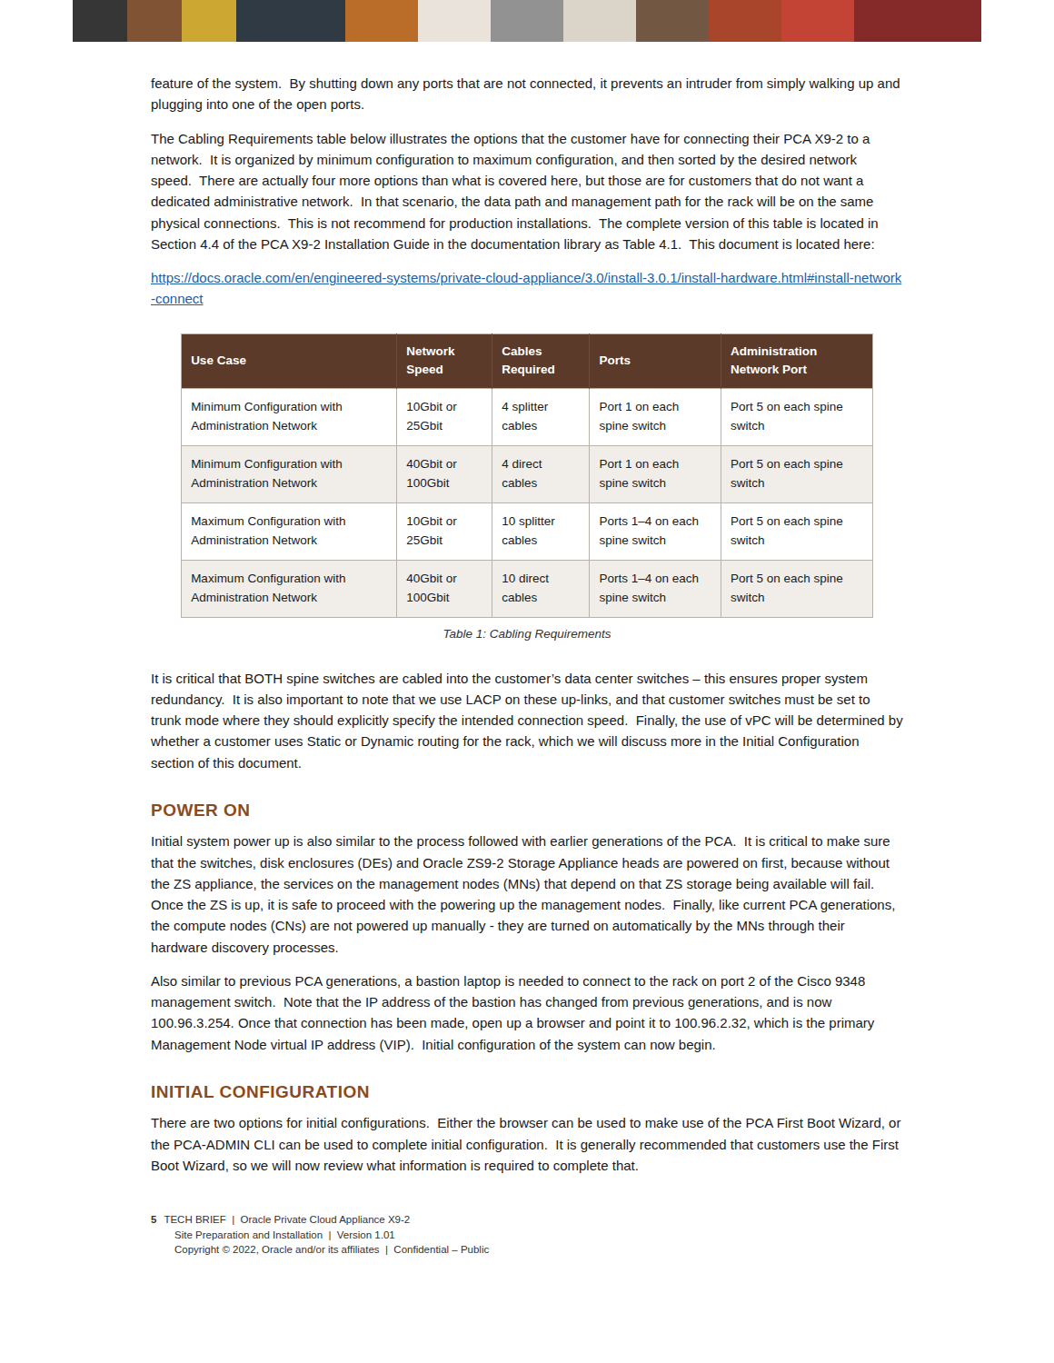feature of the system. By shutting down any ports that are not connected, it prevents an intruder from simply walking up and plugging into one of the open ports.
The Cabling Requirements table below illustrates the options that the customer have for connecting their PCA X9-2 to a network. It is organized by minimum configuration to maximum configuration, and then sorted by the desired network speed. There are actually four more options than what is covered here, but those are for customers that do not want a dedicated administrative network. In that scenario, the data path and management path for the rack will be on the same physical connections. This is not recommend for production installations. The complete version of this table is located in Section 4.4 of the PCA X9-2 Installation Guide in the documentation library as Table 4.1. This document is located here:
https://docs.oracle.com/en/engineered-systems/private-cloud-appliance/3.0/install-3.0.1/install-hardware.html#install-network-connect
| Use Case | Network Speed | Cables Required | Ports | Administration Network Port |
| --- | --- | --- | --- | --- |
| Minimum Configuration with Administration Network | 10Gbit or 25Gbit | 4 splitter cables | Port 1 on each spine switch | Port 5 on each spine switch |
| Minimum Configuration with Administration Network | 40Gbit or 100Gbit | 4 direct cables | Port 1 on each spine switch | Port 5 on each spine switch |
| Maximum Configuration with Administration Network | 10Gbit or 25Gbit | 10 splitter cables | Ports 1–4 on each spine switch | Port 5 on each spine switch |
| Maximum Configuration with Administration Network | 40Gbit or 100Gbit | 10 direct cables | Ports 1–4 on each spine switch | Port 5 on each spine switch |
Table 1: Cabling Requirements
It is critical that BOTH spine switches are cabled into the customer’s data center switches – this ensures proper system redundancy. It is also important to note that we use LACP on these up-links, and that customer switches must be set to trunk mode where they should explicitly specify the intended connection speed. Finally, the use of vPC will be determined by whether a customer uses Static or Dynamic routing for the rack, which we will discuss more in the Initial Configuration section of this document.
Power On
Initial system power up is also similar to the process followed with earlier generations of the PCA. It is critical to make sure that the switches, disk enclosures (DEs) and Oracle ZS9-2 Storage Appliance heads are powered on first, because without the ZS appliance, the services on the management nodes (MNs) that depend on that ZS storage being available will fail. Once the ZS is up, it is safe to proceed with the powering up the management nodes. Finally, like current PCA generations, the compute nodes (CNs) are not powered up manually - they are turned on automatically by the MNs through their hardware discovery processes.
Also similar to previous PCA generations, a bastion laptop is needed to connect to the rack on port 2 of the Cisco 9348 management switch. Note that the IP address of the bastion has changed from previous generations, and is now 100.96.3.254. Once that connection has been made, open up a browser and point it to 100.96.2.32, which is the primary Management Node virtual IP address (VIP). Initial configuration of the system can now begin.
Initial Configuration
There are two options for initial configurations. Either the browser can be used to make use of the PCA First Boot Wizard, or the PCA-ADMIN CLI can be used to complete initial configuration. It is generally recommended that customers use the First Boot Wizard, so we will now review what information is required to complete that.
5 TECH BRIEF | Oracle Private Cloud Appliance X9-2 Site Preparation and Installation | Version 1.01 Copyright © 2022, Oracle and/or its affiliates | Confidential – Public